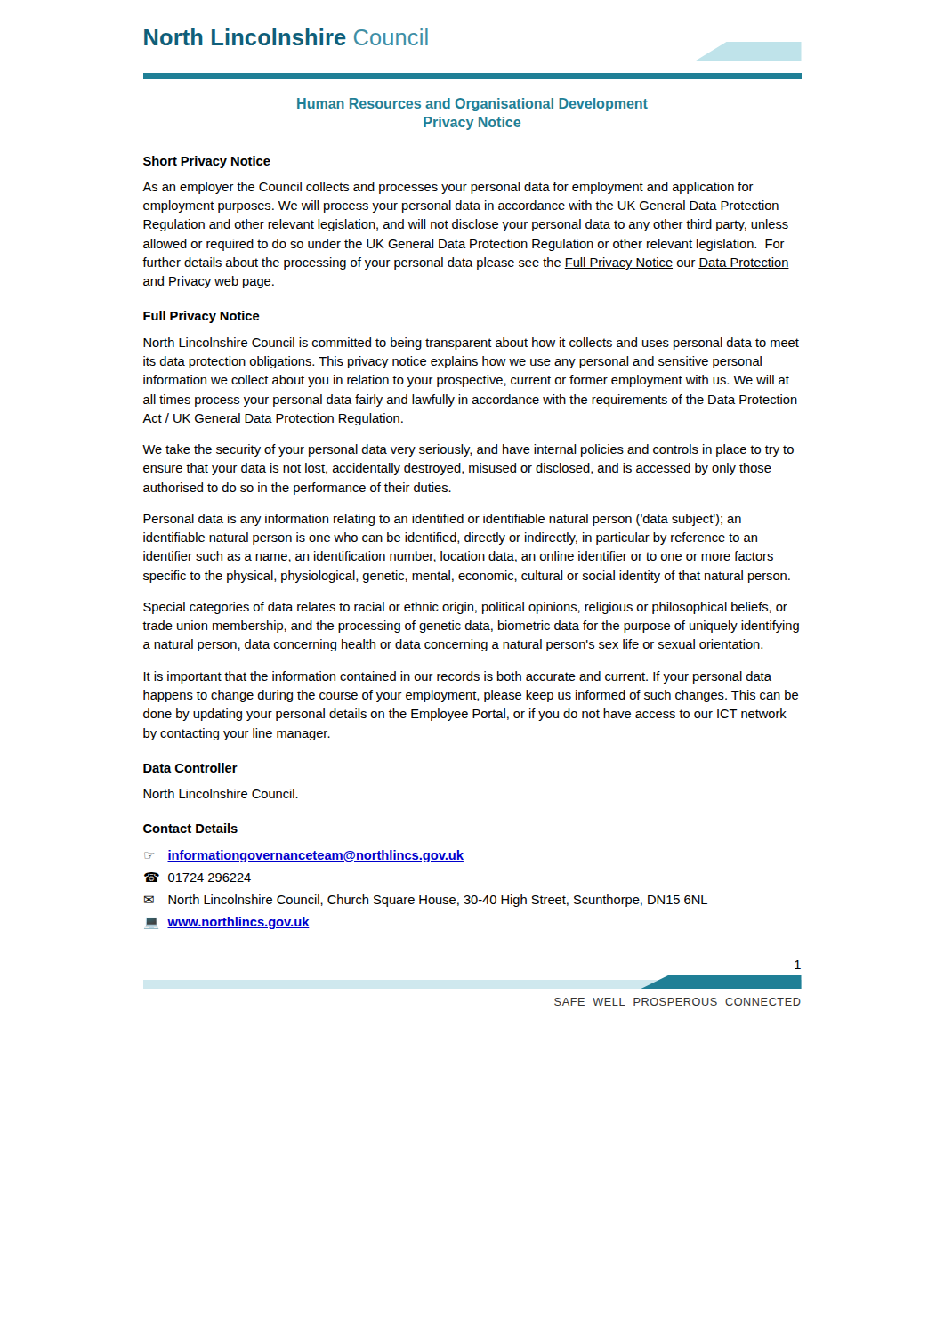North Lincolnshire Council
Human Resources and Organisational Development
Privacy Notice
Short Privacy Notice
As an employer the Council collects and processes your personal data for employment and application for employment purposes. We will process your personal data in accordance with the UK General Data Protection Regulation and other relevant legislation, and will not disclose your personal data to any other third party, unless allowed or required to do so under the UK General Data Protection Regulation or other relevant legislation. For further details about the processing of your personal data please see the Full Privacy Notice our Data Protection and Privacy web page.
Full Privacy Notice
North Lincolnshire Council is committed to being transparent about how it collects and uses personal data to meet its data protection obligations. This privacy notice explains how we use any personal and sensitive personal information we collect about you in relation to your prospective, current or former employment with us. We will at all times process your personal data fairly and lawfully in accordance with the requirements of the Data Protection Act / UK General Data Protection Regulation.
We take the security of your personal data very seriously, and have internal policies and controls in place to try to ensure that your data is not lost, accidentally destroyed, misused or disclosed, and is accessed by only those authorised to do so in the performance of their duties.
Personal data is any information relating to an identified or identifiable natural person ('data subject'); an identifiable natural person is one who can be identified, directly or indirectly, in particular by reference to an identifier such as a name, an identification number, location data, an online identifier or to one or more factors specific to the physical, physiological, genetic, mental, economic, cultural or social identity of that natural person.
Special categories of data relates to racial or ethnic origin, political opinions, religious or philosophical beliefs, or trade union membership, and the processing of genetic data, biometric data for the purpose of uniquely identifying a natural person, data concerning health or data concerning a natural person's sex life or sexual orientation.
It is important that the information contained in our records is both accurate and current. If your personal data happens to change during the course of your employment, please keep us informed of such changes. This can be done by updating your personal details on the Employee Portal, or if you do not have access to our ICT network by contacting your line manager.
Data Controller
North Lincolnshire Council.
Contact Details
☞informationgovernanceteam@northlincs.gov.uk
☎01724 296224
✉North Lincolnshire Council, Church Square House, 30-40 High Street, Scunthorpe, DN15 6NL
💻www.northlincs.gov.uk
1
SAFE WELL PROSPEROUS CONNECTED